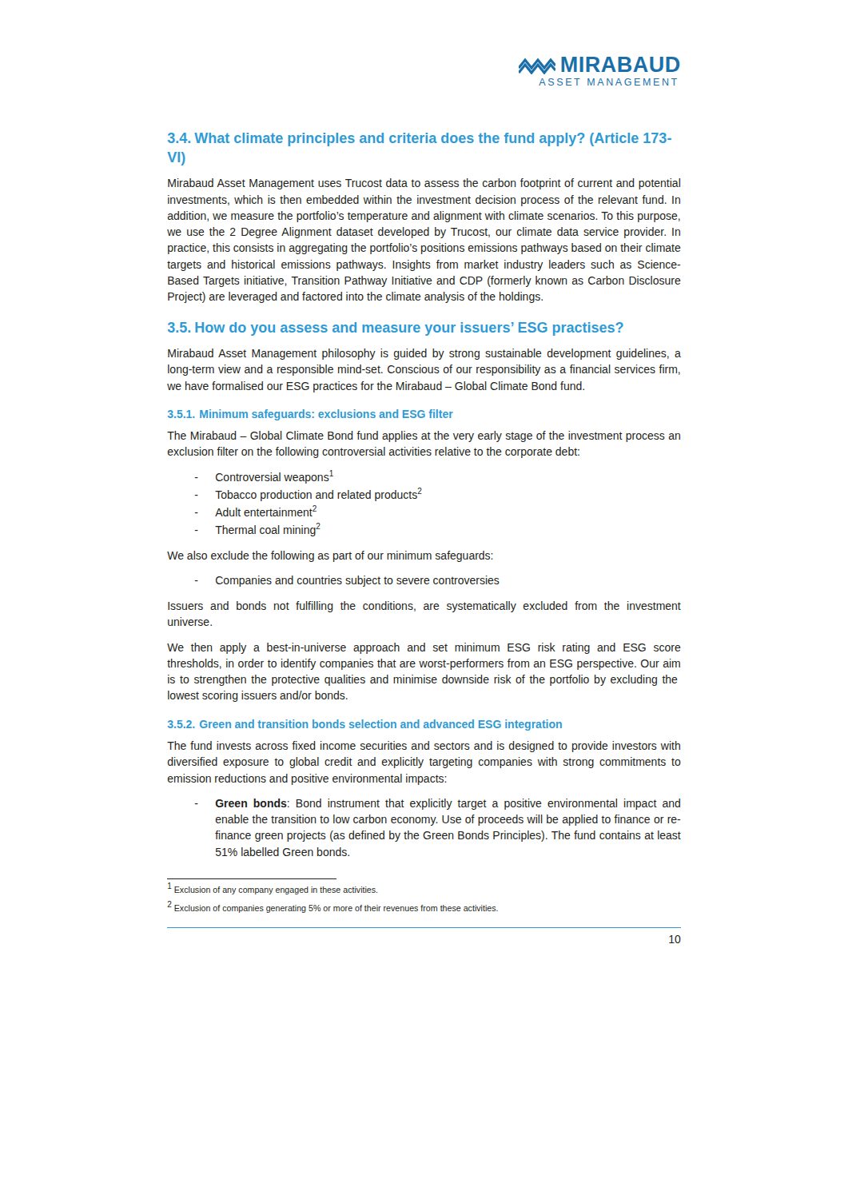MIRABAUD
ASSET MANAGEMENT
3.4. What climate principles and criteria does the fund apply? (Article 173-VI)
Mirabaud Asset Management uses Trucost data to assess the carbon footprint of current and potential investments, which is then embedded within the investment decision process of the relevant fund. In addition, we measure the portfolio’s temperature and alignment with climate scenarios. To this purpose, we use the 2 Degree Alignment dataset developed by Trucost, our climate data service provider. In practice, this consists in aggregating the portfolio’s positions emissions pathways based on their climate targets and historical emissions pathways. Insights from market industry leaders such as Science-Based Targets initiative, Transition Pathway Initiative and CDP (formerly known as Carbon Disclosure Project) are leveraged and factored into the climate analysis of the holdings.
3.5. How do you assess and measure your issuers’ ESG practises?
Mirabaud Asset Management philosophy is guided by strong sustainable development guidelines, a long-term view and a responsible mind-set. Conscious of our responsibility as a financial services firm, we have formalised our ESG practices for the Mirabaud – Global Climate Bond fund.
3.5.1. Minimum safeguards: exclusions and ESG filter
The Mirabaud – Global Climate Bond fund applies at the very early stage of the investment process an exclusion filter on the following controversial activities relative to the corporate debt:
Controversial weapons1
Tobacco production and related products2
Adult entertainment2
Thermal coal mining2
We also exclude the following as part of our minimum safeguards:
Companies and countries subject to severe controversies
Issuers and bonds not fulfilling the conditions, are systematically excluded from the investment universe.
We then apply a best-in-universe approach and set minimum ESG risk rating and ESG score thresholds, in order to identify companies that are worst-performers from an ESG perspective. Our aim is to strengthen the protective qualities and minimise downside risk of the portfolio by excluding the lowest scoring issuers and/or bonds.
3.5.2. Green and transition bonds selection and advanced ESG integration
The fund invests across fixed income securities and sectors and is designed to provide investors with diversified exposure to global credit and explicitly targeting companies with strong commitments to emission reductions and positive environmental impacts:
Green bonds: Bond instrument that explicitly target a positive environmental impact and enable the transition to low carbon economy. Use of proceeds will be applied to finance or re-finance green projects (as defined by the Green Bonds Principles). The fund contains at least 51% labelled Green bonds.
1 Exclusion of any company engaged in these activities.
2 Exclusion of companies generating 5% or more of their revenues from these activities.
10